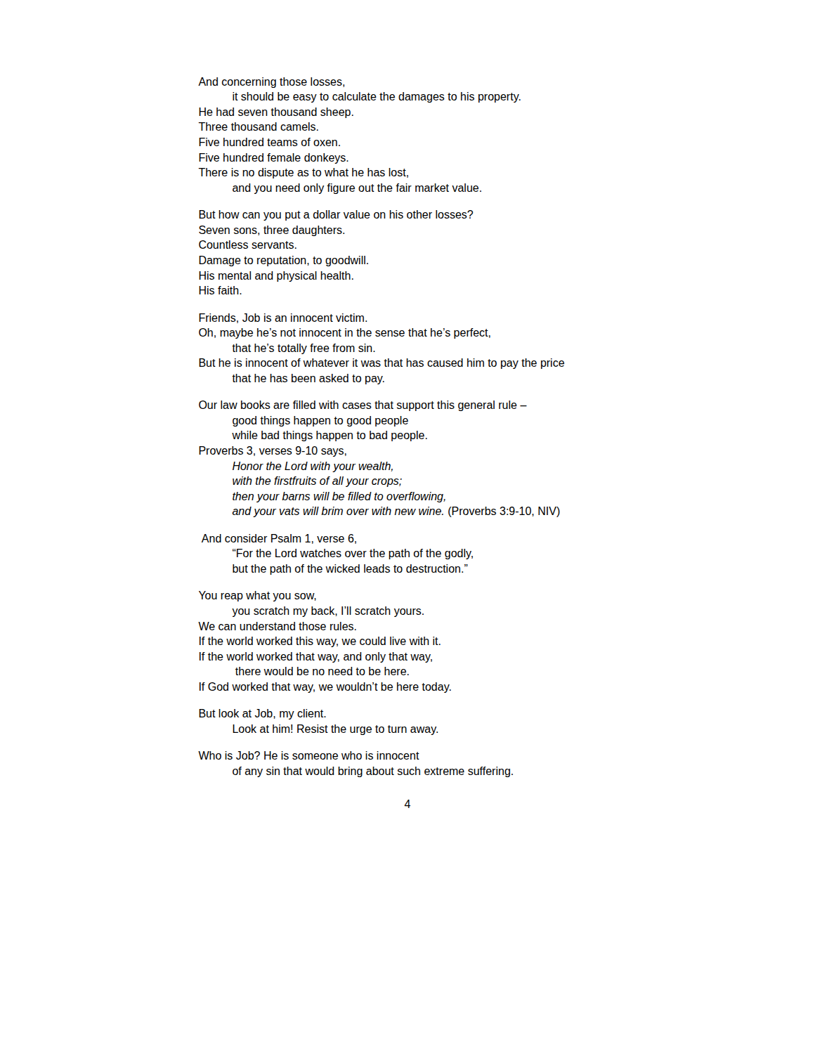And concerning those losses, it should be easy to calculate the damages to his property. He had seven thousand sheep. Three thousand camels. Five hundred teams of oxen. Five hundred female donkeys. There is no dispute as to what he has lost, and you need only figure out the fair market value.
But how can you put a dollar value on his other losses? Seven sons, three daughters. Countless servants. Damage to reputation, to goodwill. His mental and physical health. His faith.
Friends, Job is an innocent victim. Oh, maybe he’s not innocent in the sense that he’s perfect, that he’s totally free from sin. But he is innocent of whatever it was that has caused him to pay the price that he has been asked to pay.
Our law books are filled with cases that support this general rule – good things happen to good people while bad things happen to bad people. Proverbs 3, verses 9-10 says, Honor the Lord with your wealth, with the firstfruits of all your crops; then your barns will be filled to overflowing, and your vats will brim over with new wine. (Proverbs 3:9-10, NIV)
And consider Psalm 1, verse 6, “For the Lord watches over the path of the godly, but the path of the wicked leads to destruction.”
You reap what you sow, you scratch my back, I’ll scratch yours. We can understand those rules. If the world worked this way, we could live with it. If the world worked that way, and only that way, there would be no need to be here. If God worked that way, we wouldn’t be here today.
But look at Job, my client. Look at him! Resist the urge to turn away.
Who is Job? He is someone who is innocent of any sin that would bring about such extreme suffering.
4